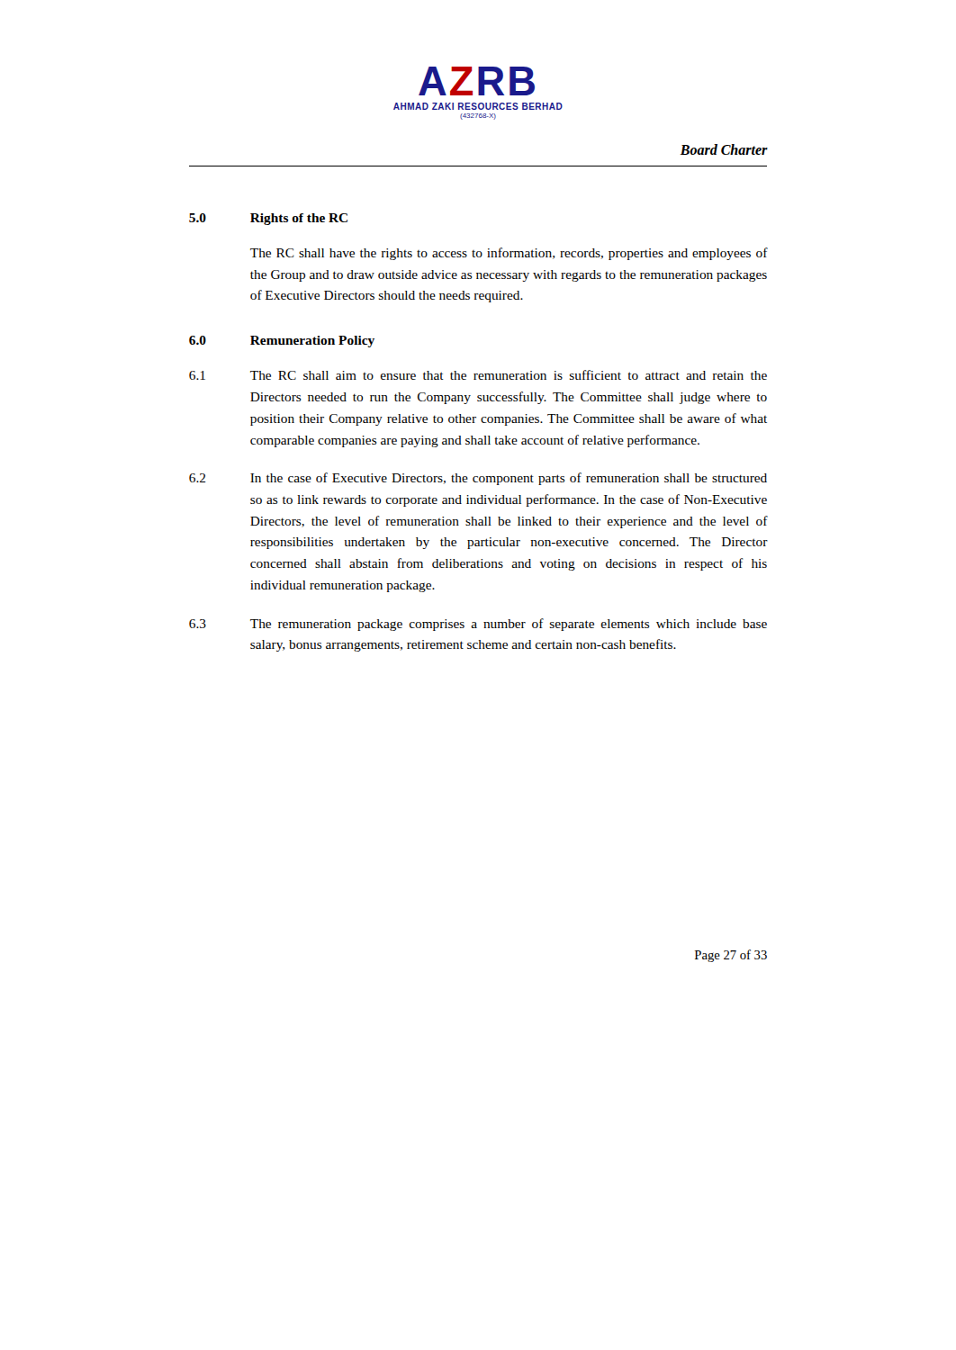AZRB
AHMAD ZAKI RESOURCES BERHAD
(432768-X)
Board Charter
5.0
Rights of the RC
The RC shall have the rights to access to information, records, properties and employees of the Group and to draw outside advice as necessary with regards to the remuneration packages of Executive Directors should the needs required.
6.0
Remuneration Policy
6.1
The RC shall aim to ensure that the remuneration is sufficient to attract and retain the Directors needed to run the Company successfully. The Committee shall judge where to position their Company relative to other companies. The Committee shall be aware of what comparable companies are paying and shall take account of relative performance.
6.2
In the case of Executive Directors, the component parts of remuneration shall be structured so as to link rewards to corporate and individual performance. In the case of Non-Executive Directors, the level of remuneration shall be linked to their experience and the level of responsibilities undertaken by the particular non-executive concerned. The Director concerned shall abstain from deliberations and voting on decisions in respect of his individual remuneration package.
6.3
The remuneration package comprises a number of separate elements which include base salary, bonus arrangements, retirement scheme and certain non-cash benefits.
Page 27 of 33